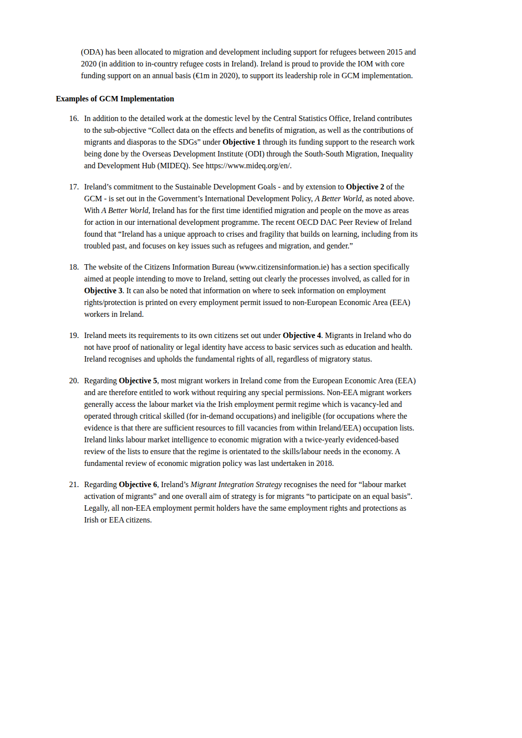(ODA) has been allocated to migration and development including support for refugees between 2015 and 2020 (in addition to in-country refugee costs in Ireland). Ireland is proud to provide the IOM with core funding support on an annual basis (€1m in 2020), to support its leadership role in GCM implementation.
Examples of GCM Implementation
In addition to the detailed work at the domestic level by the Central Statistics Office, Ireland contributes to the sub-objective “Collect data on the effects and benefits of migration, as well as the contributions of migrants and diasporas to the SDGs” under Objective 1 through its funding support to the research work being done by the Overseas Development Institute (ODI) through the South-South Migration, Inequality and Development Hub (MIDEQ). See https://www.mideq.org/en/.
Ireland’s commitment to the Sustainable Development Goals - and by extension to Objective 2 of the GCM - is set out in the Government’s International Development Policy, A Better World, as noted above. With A Better World, Ireland has for the first time identified migration and people on the move as areas for action in our international development programme. The recent OECD DAC Peer Review of Ireland found that “Ireland has a unique approach to crises and fragility that builds on learning, including from its troubled past, and focuses on key issues such as refugees and migration, and gender.”
The website of the Citizens Information Bureau (www.citizensinformation.ie) has a section specifically aimed at people intending to move to Ireland, setting out clearly the processes involved, as called for in Objective 3. It can also be noted that information on where to seek information on employment rights/protection is printed on every employment permit issued to non-European Economic Area (EEA) workers in Ireland.
Ireland meets its requirements to its own citizens set out under Objective 4. Migrants in Ireland who do not have proof of nationality or legal identity have access to basic services such as education and health. Ireland recognises and upholds the fundamental rights of all, regardless of migratory status.
Regarding Objective 5, most migrant workers in Ireland come from the European Economic Area (EEA) and are therefore entitled to work without requiring any special permissions. Non-EEA migrant workers generally access the labour market via the Irish employment permit regime which is vacancy-led and operated through critical skilled (for in-demand occupations) and ineligible (for occupations where the evidence is that there are sufficient resources to fill vacancies from within Ireland/EEA) occupation lists. Ireland links labour market intelligence to economic migration with a twice-yearly evidenced-based review of the lists to ensure that the regime is orientated to the skills/labour needs in the economy. A fundamental review of economic migration policy was last undertaken in 2018.
Regarding Objective 6, Ireland’s Migrant Integration Strategy recognises the need for “labour market activation of migrants” and one overall aim of strategy is for migrants “to participate on an equal basis”. Legally, all non-EEA employment permit holders have the same employment rights and protections as Irish or EEA citizens.